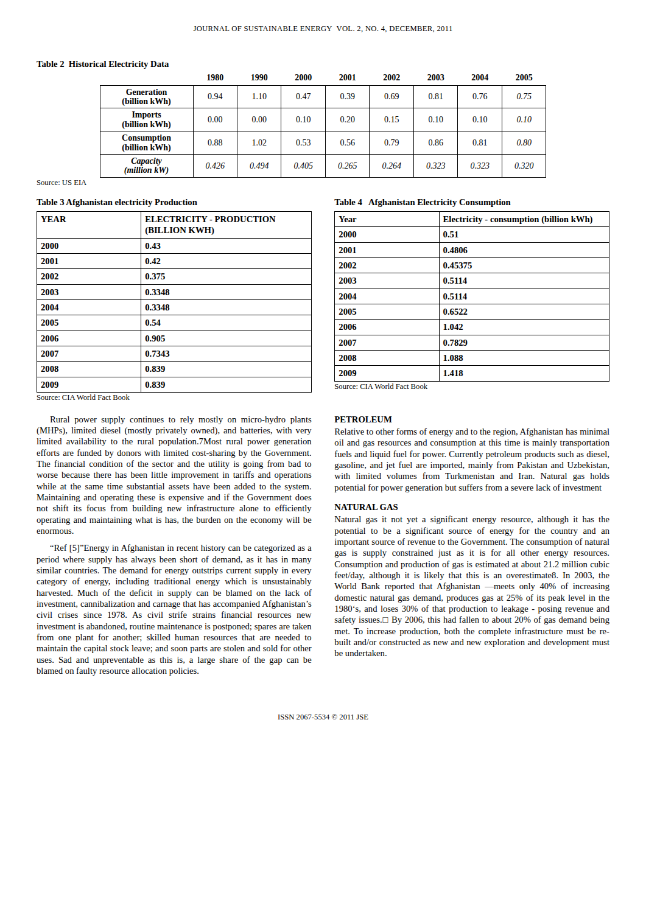JOURNAL OF SUSTAINABLE ENERGY VOL. 2, NO. 4, DECEMBER, 2011
Table 2 Historical Electricity Data
| | 1980 | 1990 | 2000 | 2001 | 2002 | 2003 | 2004 | 2005 |
| Generation (billion kWh) | 0.94 | 1.10 | 0.47 | 0.39 | 0.69 | 0.81 | 0.76 | 0.75 |
| Imports (billion kWh) | 0.00 | 0.00 | 0.10 | 0.20 | 0.15 | 0.10 | 0.10 | 0.10 |
| Consumption (billion kWh) | 0.88 | 1.02 | 0.53 | 0.56 | 0.79 | 0.86 | 0.81 | 0.80 |
| Capacity (million kW) | 0.426 | 0.494 | 0.405 | 0.265 | 0.264 | 0.323 | 0.323 | 0.320 |
Source: US EIA
Table 3 Afghanistan electricity Production
| YEAR | ELECTRICITY - PRODUCTION (BILLION KWH) |
| --- | --- |
| 2000 | 0.43 |
| 2001 | 0.42 |
| 2002 | 0.375 |
| 2003 | 0.3348 |
| 2004 | 0.3348 |
| 2005 | 0.54 |
| 2006 | 0.905 |
| 2007 | 0.7343 |
| 2008 | 0.839 |
| 2009 | 0.839 |
Source: CIA World Fact Book
Table 4 Afghanistan Electricity Consumption
| Year | Electricity - consumption (billion kWh) |
| --- | --- |
| 2000 | 0.51 |
| 2001 | 0.4806 |
| 2002 | 0.45375 |
| 2003 | 0.5114 |
| 2004 | 0.5114 |
| 2005 | 0.6522 |
| 2006 | 1.042 |
| 2007 | 0.7829 |
| 2008 | 1.088 |
| 2009 | 1.418 |
Source: CIA World Fact Book
Rural power supply continues to rely mostly on micro-hydro plants (MHPs), limited diesel (mostly privately owned), and batteries, with very limited availability to the rural population.7Most rural power generation efforts are funded by donors with limited cost-sharing by the Government. The financial condition of the sector and the utility is going from bad to worse because there has been little improvement in tariffs and operations while at the same time substantial assets have been added to the system. Maintaining and operating these is expensive and if the Government does not shift its focus from building new infrastructure alone to efficiently operating and maintaining what is has, the burden on the economy will be enormous.
“Ref [5]”Energy in Afghanistan in recent history can be categorized as a period where supply has always been short of demand, as it has in many similar countries. The demand for energy outstrips current supply in every category of energy, including traditional energy which is unsustainably harvested. Much of the deficit in supply can be blamed on the lack of investment, cannibalization and carnage that has accompanied Afghanistan’s civil crises since 1978. As civil strife strains financial resources new investment is abandoned, routine maintenance is postponed; spares are taken from one plant for another; skilled human resources that are needed to maintain the capital stock leave; and soon parts are stolen and sold for other uses. Sad and unpreventable as this is, a large share of the gap can be blamed on faulty resource allocation policies.
Petroleum
Relative to other forms of energy and to the region, Afghanistan has minimal oil and gas resources and consumption at this time is mainly transportation fuels and liquid fuel for power. Currently petroleum products such as diesel, gasoline, and jet fuel are imported, mainly from Pakistan and Uzbekistan, with limited volumes from Turkmenistan and Iran. Natural gas holds potential for power generation but suffers from a severe lack of investment
Natural Gas
Natural gas it not yet a significant energy resource, although it has the potential to be a significant source of energy for the country and an important source of revenue to the Government. The consumption of natural gas is supply constrained just as it is for all other energy resources. Consumption and production of gas is estimated at about 21.2 million cubic feet/day, although it is likely that this is an overestimate8. In 2003, the World Bank reported that Afghanistan —meets only 40% of increasing domestic natural gas demand, produces gas at 25% of its peak level in the 1980‘s, and loses 30% of that production to leakage - posing revenue and safety issues.□ By 2006, this had fallen to about 20% of gas demand being met. To increase production, both the complete infrastructure must be re-built and/or constructed as new and new exploration and development must be undertaken.
ISSN 2067-5534 © 2011 JSE